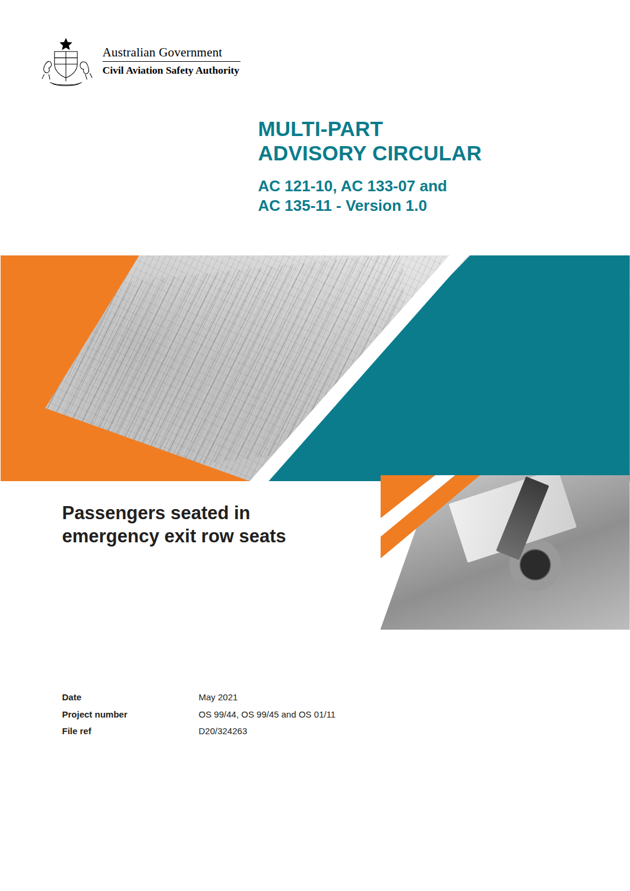Australian Government
Civil Aviation Safety Authority
MULTI-PART
ADVISORY CIRCULAR
AC 121-10, AC 133-07 and
AC 135-11 - Version 1.0
Passengers seated in
emergency exit row seats
| Date | May 2021 |
| Project number | OS 99/44, OS 99/45 and OS 01/11 |
| File ref | D20/324263 |